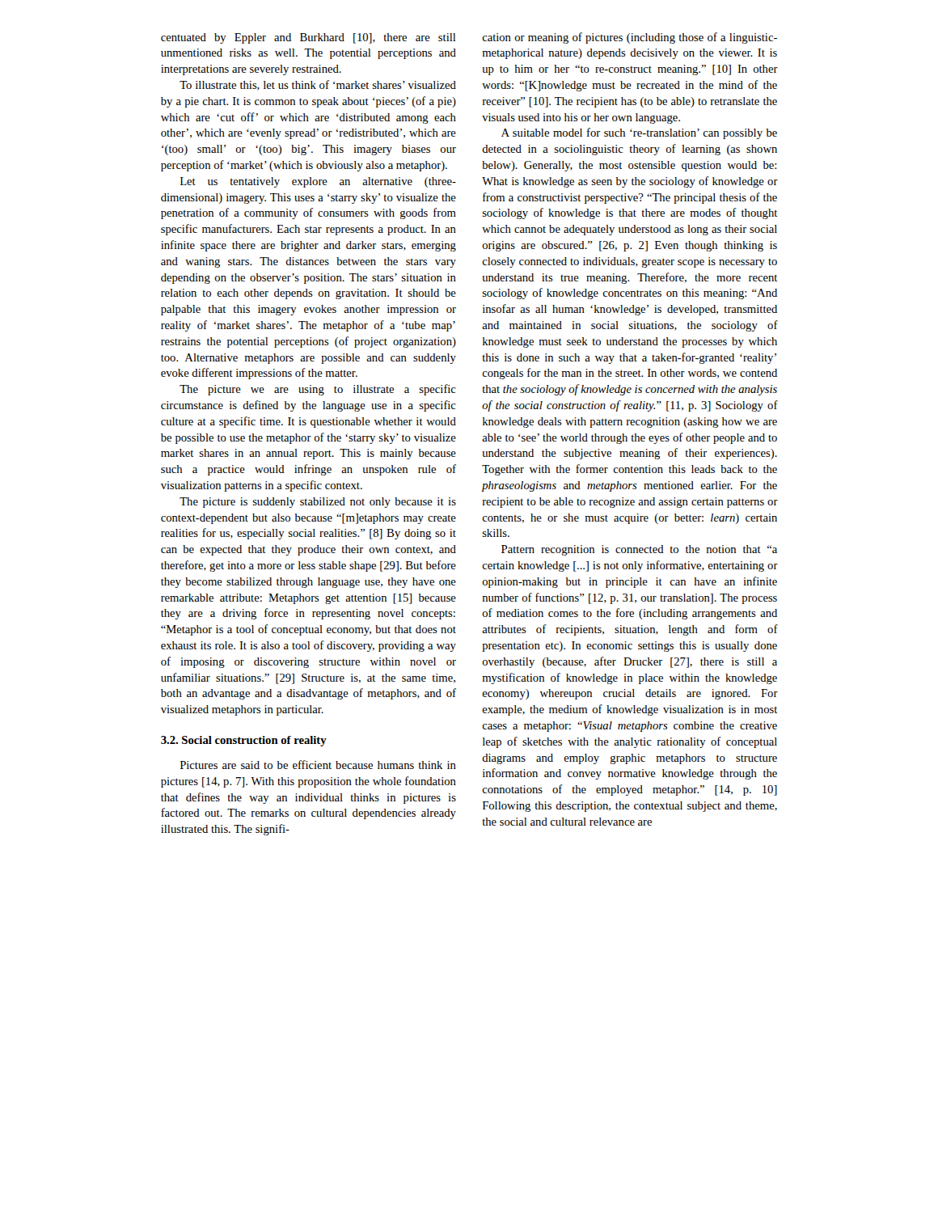centuated by Eppler and Burkhard [10], there are still unmentioned risks as well. The potential perceptions and interpretations are severely restrained.
To illustrate this, let us think of ‘market shares’ visualized by a pie chart. It is common to speak about ‘pieces’ (of a pie) which are ‘cut off’ or which are ‘distributed among each other’, which are ‘evenly spread’ or ‘redistributed’, which are ‘(too) small’ or ‘(too) big’. This imagery biases our perception of ‘market’ (which is obviously also a metaphor).
Let us tentatively explore an alternative (three-dimensional) imagery. This uses a ‘starry sky’ to visualize the penetration of a community of consumers with goods from specific manufacturers. Each star represents a product. In an infinite space there are brighter and darker stars, emerging and waning stars. The distances between the stars vary depending on the observer’s position. The stars’ situation in relation to each other depends on gravitation. It should be palpable that this imagery evokes another impression or reality of ‘market shares’. The metaphor of a ‘tube map’ restrains the potential perceptions (of project organization) too. Alternative metaphors are possible and can suddenly evoke different impressions of the matter.
The picture we are using to illustrate a specific circumstance is defined by the language use in a specific culture at a specific time. It is questionable whether it would be possible to use the metaphor of the ‘starry sky’ to visualize market shares in an annual report. This is mainly because such a practice would infringe an unspoken rule of visualization patterns in a specific context.
The picture is suddenly stabilized not only because it is context-dependent but also because “[m]etaphors may create realities for us, especially social realities.” [8] By doing so it can be expected that they produce their own context, and therefore, get into a more or less stable shape [29]. But before they become stabilized through language use, they have one remarkable attribute: Metaphors get attention [15] because they are a driving force in representing novel concepts: “Metaphor is a tool of conceptual economy, but that does not exhaust its role. It is also a tool of discovery, providing a way of imposing or discovering structure within novel or unfamiliar situations.” [29] Structure is, at the same time, both an advantage and a disadvantage of metaphors, and of visualized metaphors in particular.
3.2. Social construction of reality
Pictures are said to be efficient because humans think in pictures [14, p. 7]. With this proposition the whole foundation that defines the way an individual thinks in pictures is factored out. The remarks on cultural dependencies already illustrated this. The signifi-
cation or meaning of pictures (including those of a linguistic-metaphorical nature) depends decisively on the viewer. It is up to him or her “to re-construct meaning.” [10] In other words: “[K]nowledge must be recreated in the mind of the receiver” [10]. The recipient has (to be able) to retranslate the visuals used into his or her own language.
A suitable model for such ‘re-translation’ can possibly be detected in a sociolinguistic theory of learning (as shown below). Generally, the most ostensible question would be: What is knowledge as seen by the sociology of knowledge or from a constructivist perspective? “The principal thesis of the sociology of knowledge is that there are modes of thought which cannot be adequately understood as long as their social origins are obscured.” [26, p. 2] Even though thinking is closely connected to individuals, greater scope is necessary to understand its true meaning. Therefore, the more recent sociology of knowledge concentrates on this meaning: “And insofar as all human ‘knowledge’ is developed, transmitted and maintained in social situations, the sociology of knowledge must seek to understand the processes by which this is done in such a way that a taken-for-granted ‘reality’ congeals for the man in the street. In other words, we contend that the sociology of knowledge is concerned with the analysis of the social construction of reality.” [11, p. 3] Sociology of knowledge deals with pattern recognition (asking how we are able to ‘see’ the world through the eyes of other people and to understand the subjective meaning of their experiences). Together with the former contention this leads back to the phraseologisms and metaphors mentioned earlier. For the recipient to be able to recognize and assign certain patterns or contents, he or she must acquire (or better: learn) certain skills.
Pattern recognition is connected to the notion that “a certain knowledge [...] is not only informative, entertaining or opinion-making but in principle it can have an infinite number of functions” [12, p. 31, our translation]. The process of mediation comes to the fore (including arrangements and attributes of recipients, situation, length and form of presentation etc). In economic settings this is usually done overhastily (because, after Drucker [27], there is still a mystification of knowledge in place within the knowledge economy) whereupon crucial details are ignored. For example, the medium of knowledge visualization is in most cases a metaphor: “Visual metaphors combine the creative leap of sketches with the analytic rationality of conceptual diagrams and employ graphic metaphors to structure information and convey normative knowledge through the connotations of the employed metaphor.” [14, p. 10] Following this description, the contextual subject and theme, the social and cultural relevance are